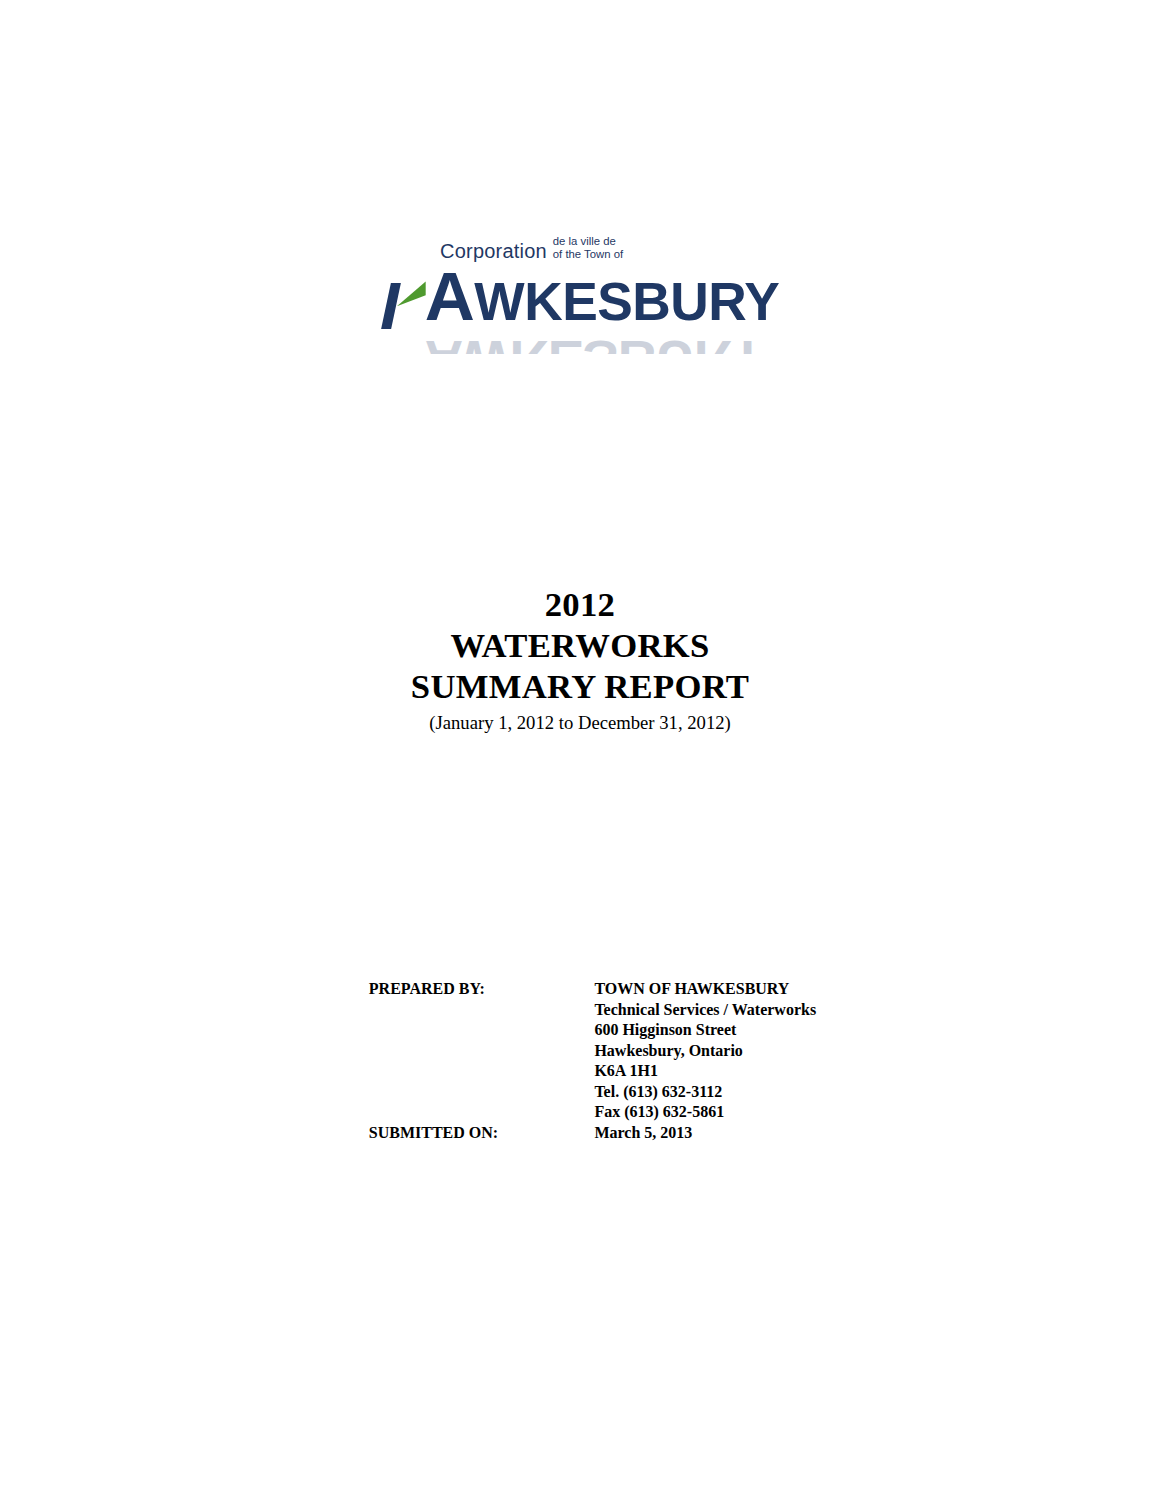Corporation de la ville de
of the Town of
AWKESBURY
AWKESBURY
2012
WATERWORKS
SUMMARY REPORT
(January 1, 2012 to December 31, 2012)
| PREPARED BY: | TOWN OF HAWKESBURY Technical Services / Waterworks 600 Higginson Street Hawkesbury, Ontario K6A 1H1 Tel. (613) 632-3112 Fax (613) 632-5861 |
| SUBMITTED ON: | March 5, 2013 |